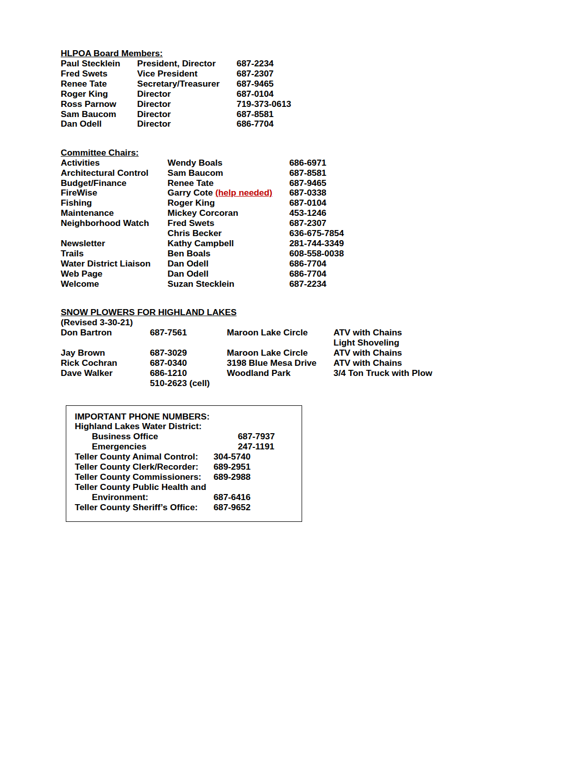HLPOA Board Members:
| Paul Stecklein | President, Director | 687-2234 |
| Fred Swets | Vice President | 687-2307 |
| Renee Tate | Secretary/Treasurer | 687-9465 |
| Roger King | Director | 687-0104 |
| Ross Parnow | Director | 719-373-0613 |
| Sam Baucom | Director | 687-8581 |
| Dan Odell | Director | 686-7704 |
Committee Chairs:
| Activities | Wendy Boals | 686-6971 |
| Architectural Control | Sam Baucom | 687-8581 |
| Budget/Finance | Renee Tate | 687-9465 |
| FireWise | Garry Cote (help needed) | 687-0338 |
| Fishing | Roger King | 687-0104 |
| Maintenance | Mickey Corcoran | 453-1246 |
| Neighborhood Watch | Fred Swets | 687-2307 |
| | Chris Becker | 636-675-7854 |
| Newsletter | Kathy Campbell | 281-744-3349 |
| Trails | Ben Boals | 608-558-0038 |
| Water District Liaison | Dan Odell | 686-7704 |
| Web Page | Dan Odell | 686-7704 |
| Welcome | Suzan Stecklein | 687-2234 |
SNOW PLOWERS FOR HIGHLAND LAKES
| (Revised 3-30-21) | | | |
| Don Bartron | 687-7561 | Maroon Lake Circle | ATV with Chains |
| | | | Light Shoveling |
| Jay Brown | 687-3029 | Maroon Lake Circle | ATV with Chains |
| Rick Cochran | 687-0340 | 3198 Blue Mesa Drive | ATV with Chains |
| Dave Walker | 686-1210 | Woodland Park | 3/4 Ton Truck with Plow |
| | 510-2623 (cell) | | |
| IMPORTANT PHONE NUMBERS: |
| Highland Lakes Water District: |
| Business Office | 687-7937 |
| Emergencies | 247-1191 |
| Teller County Animal Control: | 304-5740 |
| Teller County Clerk/Recorder: | 689-2951 |
| Teller County Commissioners: | 689-2988 |
| Teller County Public Health and |
| Environment: | 687-6416 |
| Teller County Sheriff’s Office: | 687-9652 |